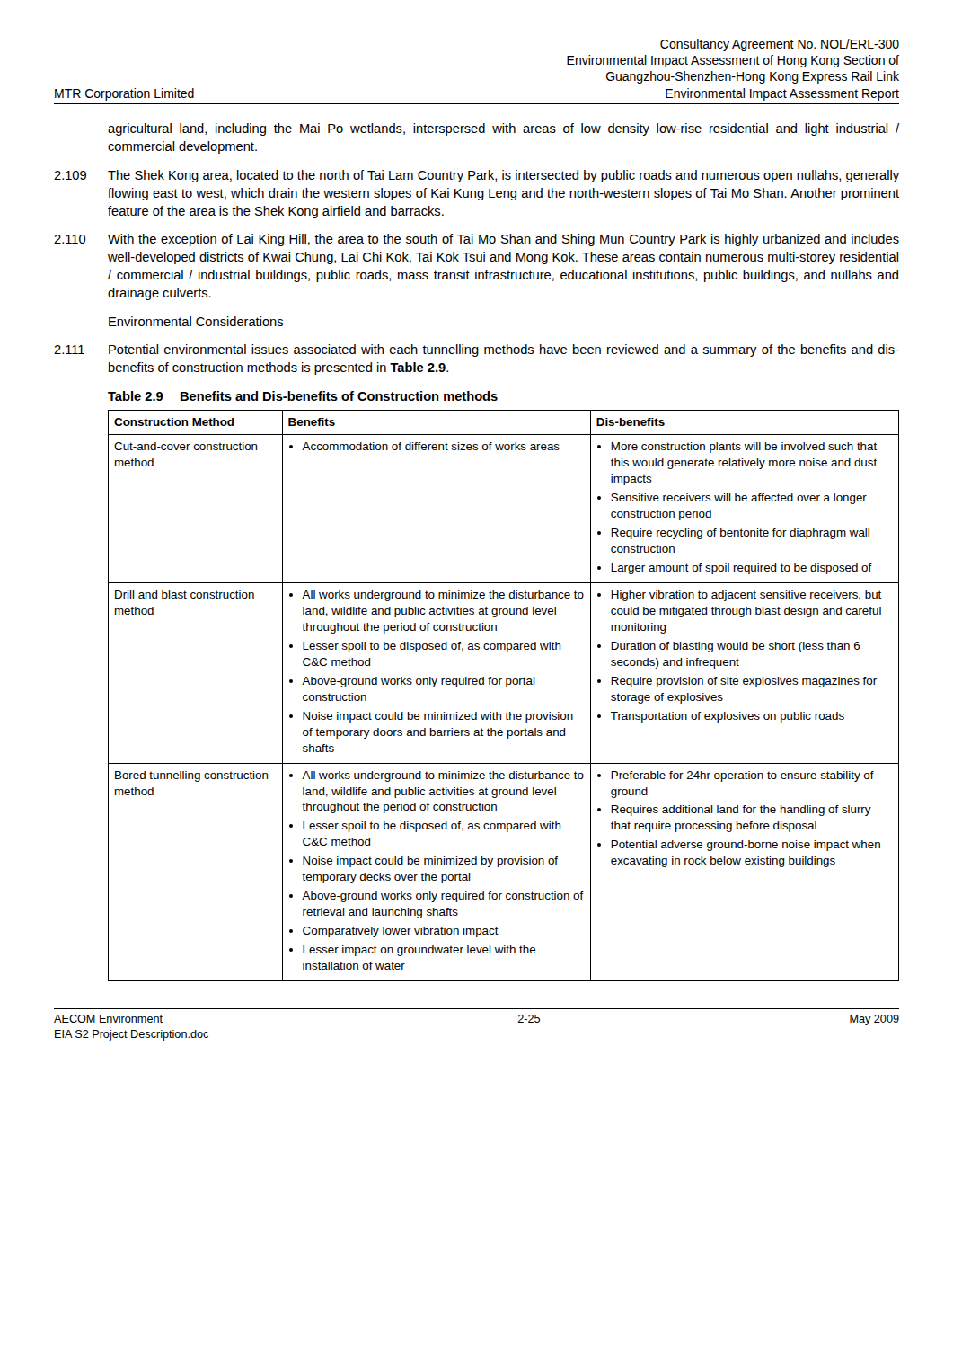Consultancy Agreement No. NOL/ERL-300
Environmental Impact Assessment of Hong Kong Section of
Guangzhou-Shenzhen-Hong Kong Express Rail Link
MTR Corporation Limited
Environmental Impact Assessment Report
agricultural land, including the Mai Po wetlands, interspersed with areas of low density low-rise residential and light industrial / commercial development.
2.109
The Shek Kong area, located to the north of Tai Lam Country Park, is intersected by public roads and numerous open nullahs, generally flowing east to west, which drain the western slopes of Kai Kung Leng and the north-western slopes of Tai Mo Shan. Another prominent feature of the area is the Shek Kong airfield and barracks.
2.110
With the exception of Lai King Hill, the area to the south of Tai Mo Shan and Shing Mun Country Park is highly urbanized and includes well-developed districts of Kwai Chung, Lai Chi Kok, Tai Kok Tsui and Mong Kok. These areas contain numerous multi-storey residential / commercial / industrial buildings, public roads, mass transit infrastructure, educational institutions, public buildings, and nullahs and drainage culverts.
Environmental Considerations
2.111
Potential environmental issues associated with each tunnelling methods have been reviewed and a summary of the benefits and dis-benefits of construction methods is presented in Table 2.9.
Table 2.9 Benefits and Dis-benefits of Construction methods
| Construction Method | Benefits | Dis-benefits |
| --- | --- | --- |
| Cut-and-cover construction method | Accommodation of different sizes of works areas | More construction plants will be involved such that this would generate relatively more noise and dust impacts Sensitive receivers will be affected over a longer construction period Require recycling of bentonite for diaphragm wall construction Larger amount of spoil required to be disposed of |
| Drill and blast construction method | All works underground to minimize the disturbance to land, wildlife and public activities at ground level throughout the period of construction Lesser spoil to be disposed of, as compared with C&C method Above-ground works only required for portal construction Noise impact could be minimized with the provision of temporary doors and barriers at the portals and shafts | Higher vibration to adjacent sensitive receivers, but could be mitigated through blast design and careful monitoring Duration of blasting would be short (less than 6 seconds) and infrequent Require provision of site explosives magazines for storage of explosives Transportation of explosives on public roads |
| Bored tunnelling construction method | All works underground to minimize the disturbance to land, wildlife and public activities at ground level throughout the period of construction Lesser spoil to be disposed of, as compared with C&C method Noise impact could be minimized by provision of temporary decks over the portal Above-ground works only required for construction of retrieval and launching shafts Comparatively lower vibration impact Lesser impact on groundwater level with the installation of water | Preferable for 24hr operation to ensure stability of ground Requires additional land for the handling of slurry that require processing before disposal Potential adverse ground-borne noise impact when excavating in rock below existing buildings |
AECOM Environment
EIA S2 Project Description.doc
2-25
May 2009